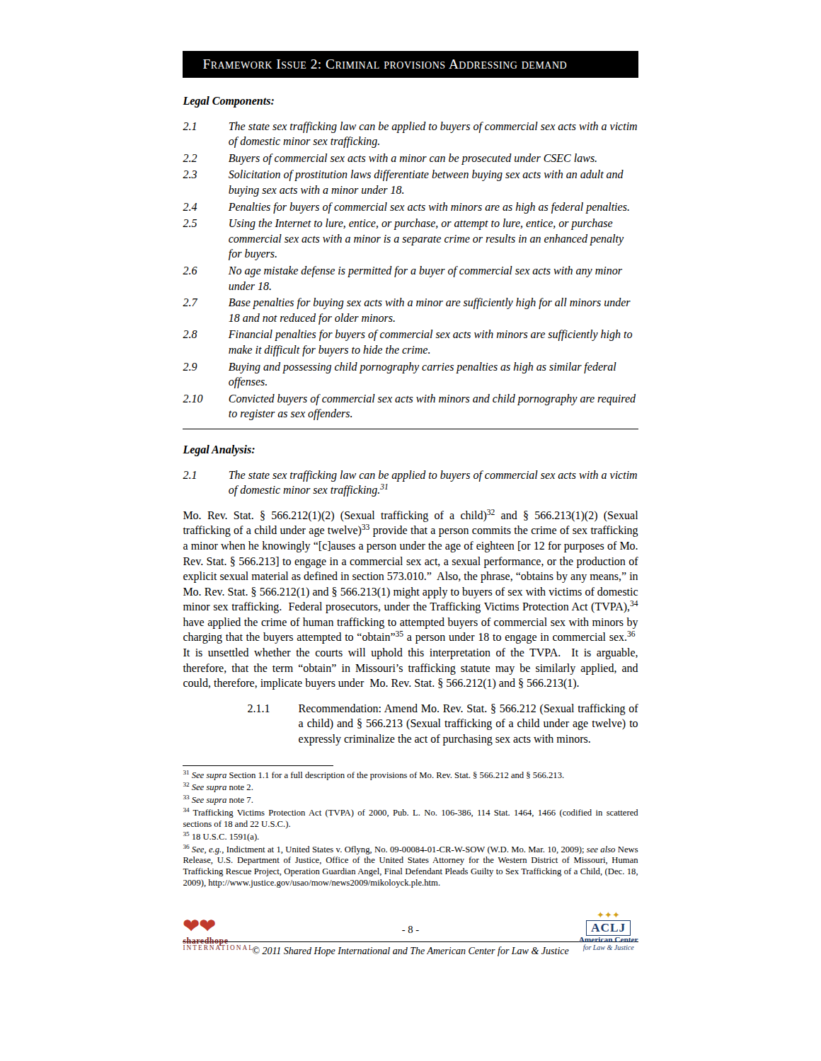Framework Issue 2: Criminal provisions Addressing demand
Legal Components:
2.1
The state sex trafficking law can be applied to buyers of commercial sex acts with a victim of domestic minor sex trafficking.
2.2
Buyers of commercial sex acts with a minor can be prosecuted under CSEC laws.
2.3
Solicitation of prostitution laws differentiate between buying sex acts with an adult and buying sex acts with a minor under 18.
2.4
Penalties for buyers of commercial sex acts with minors are as high as federal penalties.
2.5
Using the Internet to lure, entice, or purchase, or attempt to lure, entice, or purchase commercial sex acts with a minor is a separate crime or results in an enhanced penalty for buyers.
2.6
No age mistake defense is permitted for a buyer of commercial sex acts with any minor under 18.
2.7
Base penalties for buying sex acts with a minor are sufficiently high for all minors under 18 and not reduced for older minors.
2.8
Financial penalties for buyers of commercial sex acts with minors are sufficiently high to make it difficult for buyers to hide the crime.
2.9
Buying and possessing child pornography carries penalties as high as similar federal offenses.
2.10
Convicted buyers of commercial sex acts with minors and child pornography are required to register as sex offenders.
Legal Analysis:
2.1
The state sex trafficking law can be applied to buyers of commercial sex acts with a victim of domestic minor sex trafficking.31
Mo. Rev. Stat. § 566.212(1)(2) (Sexual trafficking of a child)32 and § 566.213(1)(2) (Sexual trafficking of a child under age twelve)33 provide that a person commits the crime of sex trafficking a minor when he knowingly “[c]auses a person under the age of eighteen [or 12 for purposes of Mo. Rev. Stat. § 566.213] to engage in a commercial sex act, a sexual performance, or the production of explicit sexual material as defined in section 573.010.” Also, the phrase, “obtains by any means,” in Mo. Rev. Stat. § 566.212(1) and § 566.213(1) might apply to buyers of sex with victims of domestic minor sex trafficking. Federal prosecutors, under the Trafficking Victims Protection Act (TVPA),34 have applied the crime of human trafficking to attempted buyers of commercial sex with minors by charging that the buyers attempted to “obtain”35 a person under 18 to engage in commercial sex.36 It is unsettled whether the courts will uphold this interpretation of the TVPA. It is arguable, therefore, that the term “obtain” in Missouri’s trafficking statute may be similarly applied, and could, therefore, implicate buyers under Mo. Rev. Stat. § 566.212(1) and § 566.213(1).
2.1.1
Recommendation: Amend Mo. Rev. Stat. § 566.212 (Sexual trafficking of a child) and § 566.213 (Sexual trafficking of a child under age twelve) to expressly criminalize the act of purchasing sex acts with minors.
31 See supra Section 1.1 for a full description of the provisions of Mo. Rev. Stat. § 566.212 and § 566.213.
32 See supra note 2.
33 See supra note 7.
34 Trafficking Victims Protection Act (TVPA) of 2000, Pub. L. No. 106-386, 114 Stat. 1464, 1466 (codified in scattered sections of 18 and 22 U.S.C.).
35 18 U.S.C. 1591(a).
36 See, e.g., Indictment at 1, United States v. Oflyng, No. 09-00084-01-CR-W-SOW (W.D. Mo. Mar. 10, 2009); see also News Release, U.S. Department of Justice, Office of the United States Attorney for the Western District of Missouri, Human Trafficking Rescue Project, Operation Guardian Angel, Final Defendant Pleads Guilty to Sex Trafficking of a Child, (Dec. 18, 2009), http://www.justice.gov/usao/mow/news2009/mikoloyck.ple.htm.
❤❤
sharedhope
INTERNATIONAL
✦✦✦
ACLJ
American Center
for Law & Justice
- 8 -
© 2011 Shared Hope International and The American Center for Law & Justice